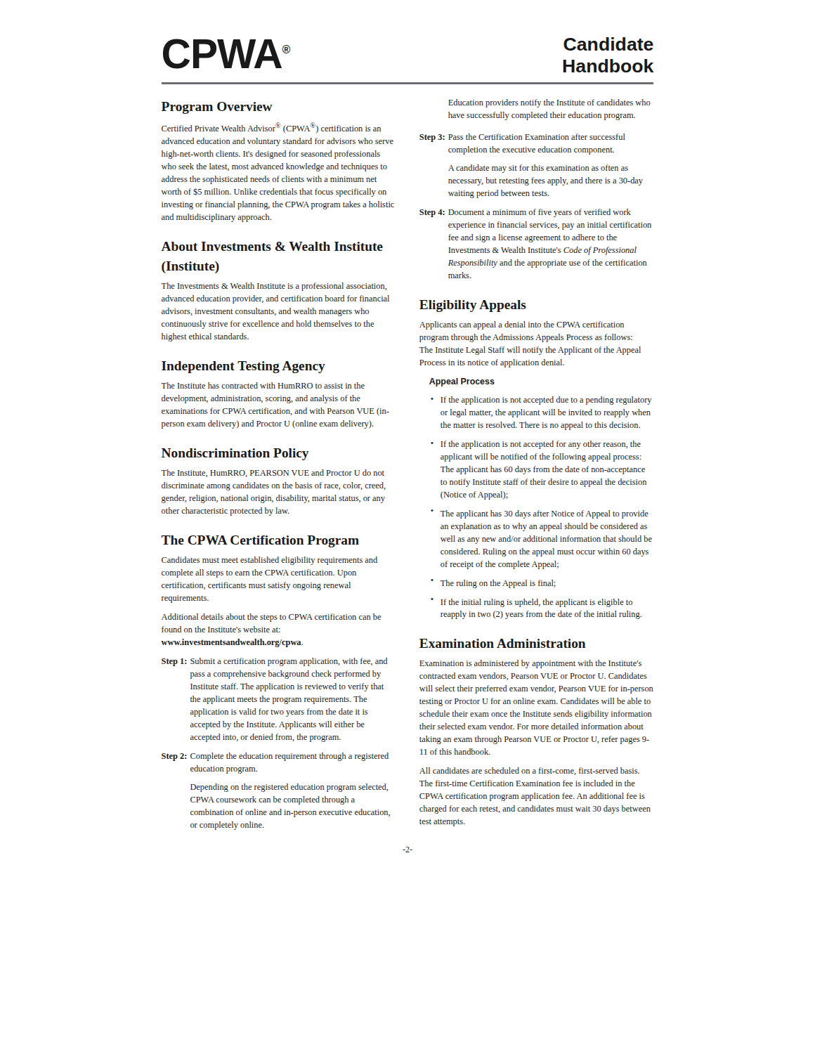CPWA®
Candidate
Handbook
Program Overview
Certified Private Wealth Advisor® (CPWA®) certification is an advanced education and voluntary standard for advisors who serve high-net-worth clients. It's designed for seasoned professionals who seek the latest, most advanced knowledge and techniques to address the sophisticated needs of clients with a minimum net worth of $5 million. Unlike credentials that focus specifically on investing or financial planning, the CPWA program takes a holistic and multidisciplinary approach.
About Investments & Wealth Institute (Institute)
The Investments & Wealth Institute is a professional association, advanced education provider, and certification board for financial advisors, investment consultants, and wealth managers who continuously strive for excellence and hold themselves to the highest ethical standards.
Independent Testing Agency
The Institute has contracted with HumRRO to assist in the development, administration, scoring, and analysis of the examinations for CPWA certification, and with Pearson VUE (in-person exam delivery) and Proctor U (online exam delivery).
Nondiscrimination Policy
The Institute, HumRRO, PEARSON VUE and Proctor U do not discriminate among candidates on the basis of race, color, creed, gender, religion, national origin, disability, marital status, or any other characteristic protected by law.
The CPWA Certification Program
Candidates must meet established eligibility requirements and complete all steps to earn the CPWA certification. Upon certification, certificants must satisfy ongoing renewal requirements.
Additional details about the steps to CPWA certification can be found on the Institute's website at:
www.investmentsandwealth.org/cpwa.
Step 1:
Submit a certification program application, with fee, and pass a comprehensive background check performed by Institute staff. The application is reviewed to verify that the applicant meets the program requirements. The application is valid for two years from the date it is accepted by the Institute. Applicants will either be accepted into, or denied from, the program.
Step 2:
Complete the education requirement through a registered education program.
Depending on the registered education program selected, CPWA coursework can be completed through a combination of online and in-person executive education, or completely online.
Education providers notify the Institute of candidates who have successfully completed their education program.
Step 3:
Pass the Certification Examination after successful completion the executive education component.
A candidate may sit for this examination as often as necessary, but retesting fees apply, and there is a 30-day waiting period between tests.
Step 4:
Document a minimum of five years of verified work experience in financial services, pay an initial certification fee and sign a license agreement to adhere to the Investments & Wealth Institute's Code of Professional Responsibility and the appropriate use of the certification marks.
Eligibility Appeals
Applicants can appeal a denial into the CPWA certification program through the Admissions Appeals Process as follows:
The Institute Legal Staff will notify the Applicant of the Appeal Process in its notice of application denial.
Appeal Process
If the application is not accepted due to a pending regulatory or legal matter, the applicant will be invited to reapply when the matter is resolved. There is no appeal to this decision.
If the application is not accepted for any other reason, the applicant will be notified of the following appeal process: The applicant has 60 days from the date of non-acceptance to notify Institute staff of their desire to appeal the decision (Notice of Appeal);
The applicant has 30 days after Notice of Appeal to provide an explanation as to why an appeal should be considered as well as any new and/or additional information that should be considered. Ruling on the appeal must occur within 60 days of receipt of the complete Appeal;
The ruling on the Appeal is final;
If the initial ruling is upheld, the applicant is eligible to reapply in two (2) years from the date of the initial ruling.
Examination Administration
Examination is administered by appointment with the Institute's contracted exam vendors, Pearson VUE or Proctor U. Candidates will select their preferred exam vendor, Pearson VUE for in-person testing or Proctor U for an online exam. Candidates will be able to schedule their exam once the Institute sends eligibility information their selected exam vendor. For more detailed information about taking an exam through Pearson VUE or Proctor U, refer pages 9-11 of this handbook.
All candidates are scheduled on a first-come, first-served basis. The first-time Certification Examination fee is included in the CPWA certification program application fee. An additional fee is charged for each retest, and candidates must wait 30 days between test attempts.
-2-